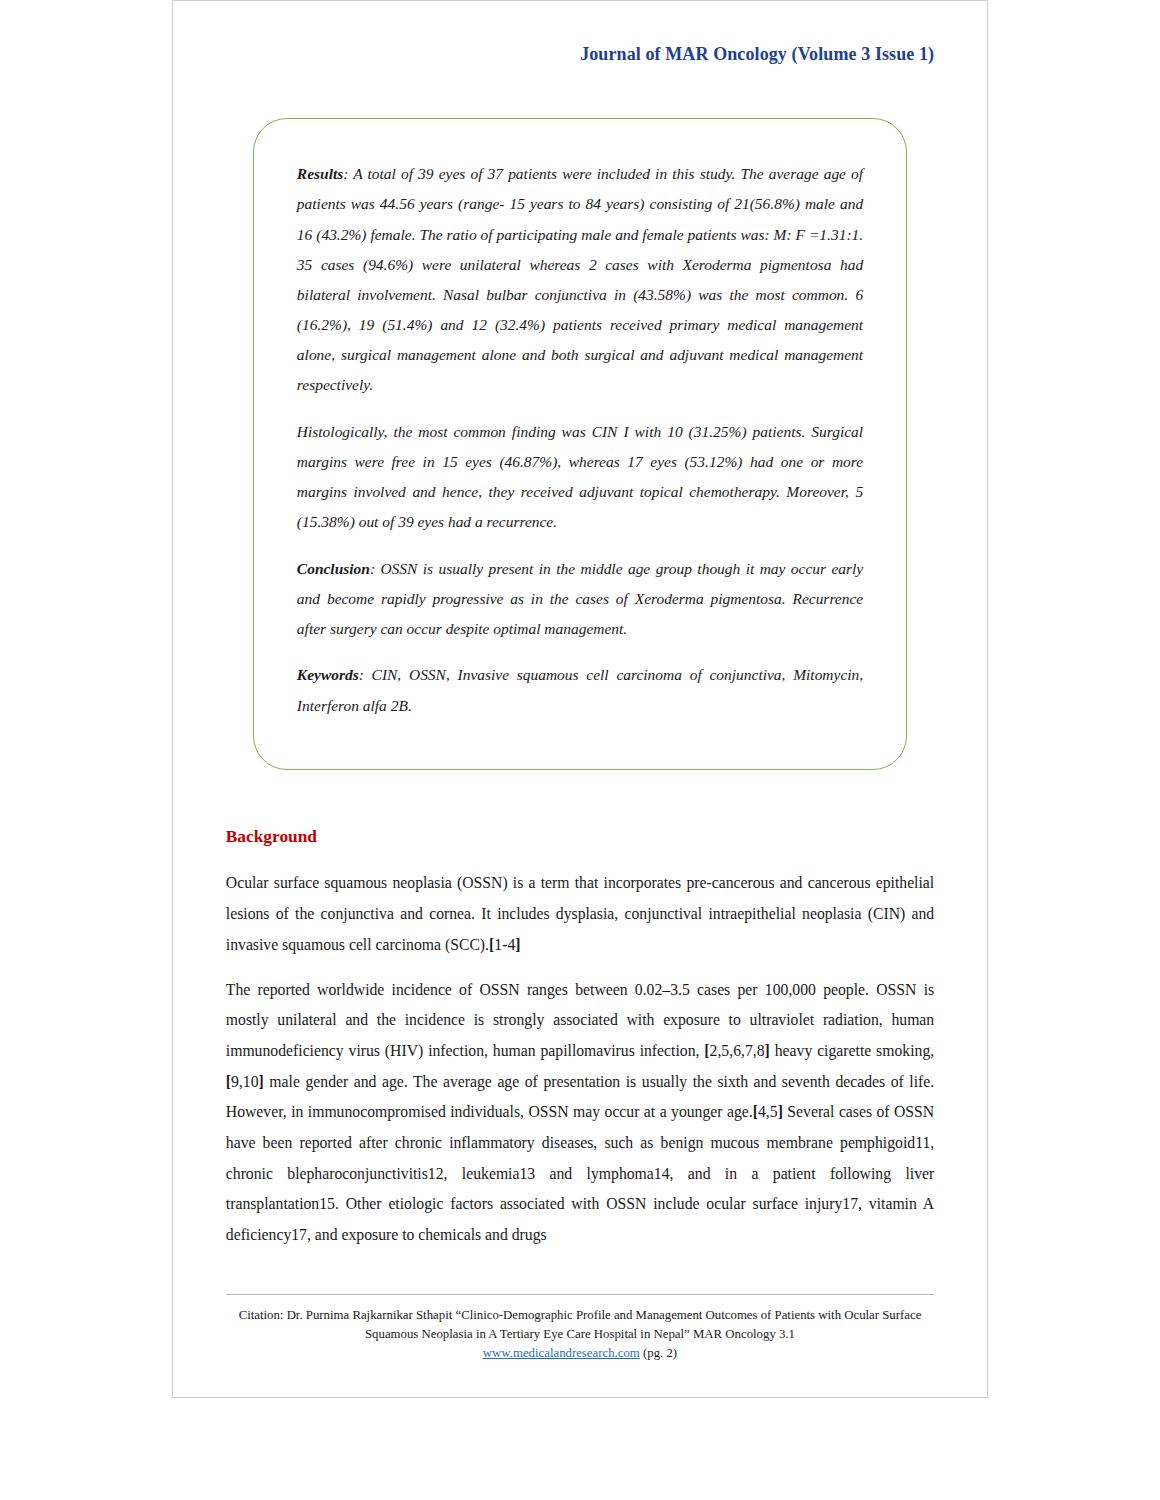Journal of MAR Oncology (Volume 3 Issue 1)
Results: A total of 39 eyes of 37 patients were included in this study. The average age of patients was 44.56 years (range- 15 years to 84 years) consisting of 21(56.8%) male and 16 (43.2%) female. The ratio of participating male and female patients was: M: F =1.31:1. 35 cases (94.6%) were unilateral whereas 2 cases with Xeroderma pigmentosa had bilateral involvement. Nasal bulbar conjunctiva in (43.58%) was the most common. 6 (16.2%), 19 (51.4%) and 12 (32.4%) patients received primary medical management alone, surgical management alone and both surgical and adjuvant medical management respectively.
Histologically, the most common finding was CIN I with 10 (31.25%) patients. Surgical margins were free in 15 eyes (46.87%), whereas 17 eyes (53.12%) had one or more margins involved and hence, they received adjuvant topical chemotherapy. Moreover, 5 (15.38%) out of 39 eyes had a recurrence.
Conclusion: OSSN is usually present in the middle age group though it may occur early and become rapidly progressive as in the cases of Xeroderma pigmentosa. Recurrence after surgery can occur despite optimal management.
Keywords: CIN, OSSN, Invasive squamous cell carcinoma of conjunctiva, Mitomycin, Interferon alfa 2B.
Background
Ocular surface squamous neoplasia (OSSN) is a term that incorporates pre-cancerous and cancerous epithelial lesions of the conjunctiva and cornea. It includes dysplasia, conjunctival intraepithelial neoplasia (CIN) and invasive squamous cell carcinoma (SCC).[1-4]
The reported worldwide incidence of OSSN ranges between 0.02–3.5 cases per 100,000 people. OSSN is mostly unilateral and the incidence is strongly associated with exposure to ultraviolet radiation, human immunodeficiency virus (HIV) infection, human papillomavirus infection, [2,5,6,7,8] heavy cigarette smoking,[9,10] male gender and age. The average age of presentation is usually the sixth and seventh decades of life. However, in immunocompromised individuals, OSSN may occur at a younger age.[4,5] Several cases of OSSN have been reported after chronic inflammatory diseases, such as benign mucous membrane pemphigoid11, chronic blepharoconjunctivitis12, leukemia13 and lymphoma14, and in a patient following liver transplantation15. Other etiologic factors associated with OSSN include ocular surface injury17, vitamin A deficiency17, and exposure to chemicals and drugs
Citation: Dr. Purnima Rajkarnikar Sthapit “Clinico-Demographic Profile and Management Outcomes of Patients with Ocular Surface Squamous Neoplasia in A Tertiary Eye Care Hospital in Nepal” MAR Oncology 3.1
www.medicalandresearch.com (pg. 2)